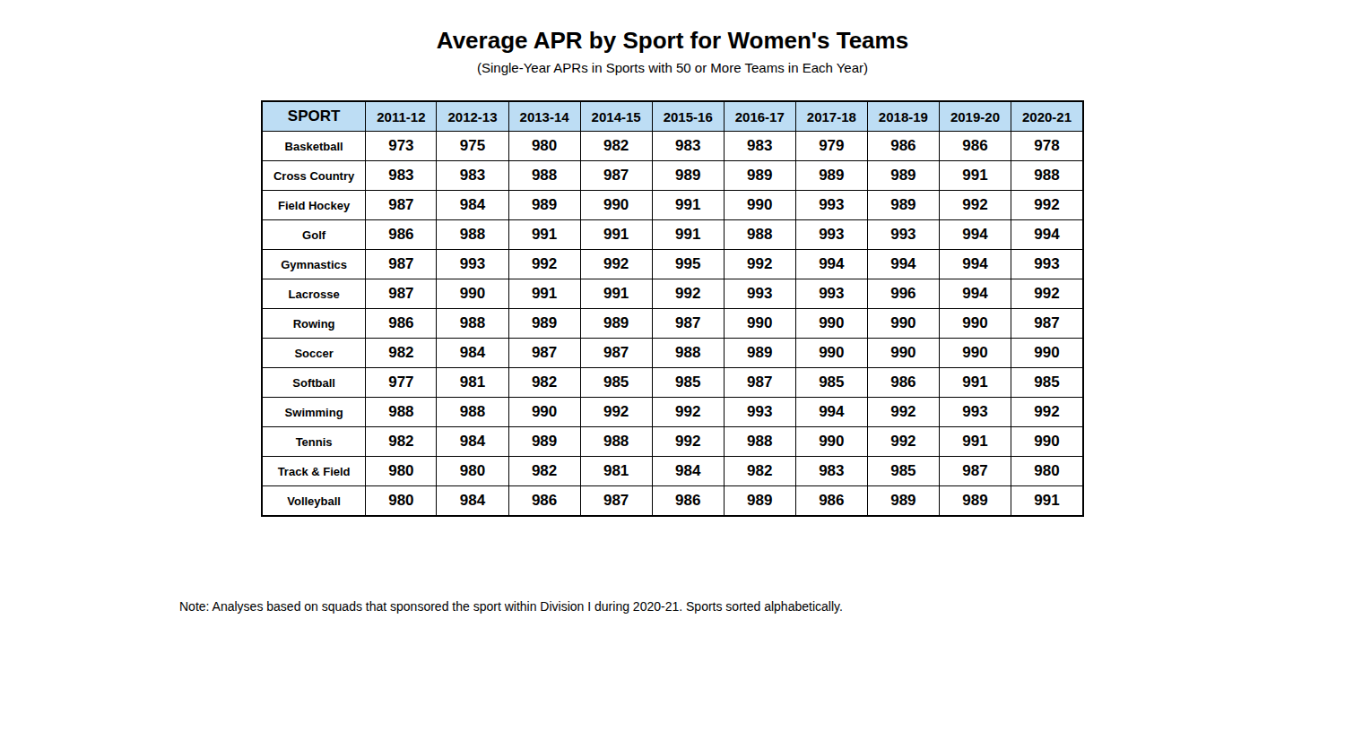Average APR by Sport for Women's Teams
(Single-Year APRs in Sports with 50 or More Teams in Each Year)
Average APR by Sport for Women's Teams, 2011-12 through 2020-21
| SPORT | 2011-12 | 2012-13 | 2013-14 | 2014-15 | 2015-16 | 2016-17 | 2017-18 | 2018-19 | 2019-20 | 2020-21 |
| --- | --- | --- | --- | --- | --- | --- | --- | --- | --- | --- |
| Basketball | 973 | 975 | 980 | 982 | 983 | 983 | 979 | 986 | 986 | 978 |
| Cross Country | 983 | 983 | 988 | 987 | 989 | 989 | 989 | 989 | 991 | 988 |
| Field Hockey | 987 | 984 | 989 | 990 | 991 | 990 | 993 | 989 | 992 | 992 |
| Golf | 986 | 988 | 991 | 991 | 991 | 988 | 993 | 993 | 994 | 994 |
| Gymnastics | 987 | 993 | 992 | 992 | 995 | 992 | 994 | 994 | 994 | 993 |
| Lacrosse | 987 | 990 | 991 | 991 | 992 | 993 | 993 | 996 | 994 | 992 |
| Rowing | 986 | 988 | 989 | 989 | 987 | 990 | 990 | 990 | 990 | 987 |
| Soccer | 982 | 984 | 987 | 987 | 988 | 989 | 990 | 990 | 990 | 990 |
| Softball | 977 | 981 | 982 | 985 | 985 | 987 | 985 | 986 | 991 | 985 |
| Swimming | 988 | 988 | 990 | 992 | 992 | 993 | 994 | 992 | 993 | 992 |
| Tennis | 982 | 984 | 989 | 988 | 992 | 988 | 990 | 992 | 991 | 990 |
| Track & Field | 980 | 980 | 982 | 981 | 984 | 982 | 983 | 985 | 987 | 980 |
| Volleyball | 980 | 984 | 986 | 987 | 986 | 989 | 986 | 989 | 989 | 991 |
Note: Analyses based on squads that sponsored the sport within Division I during 2020-21. Sports sorted alphabetically.